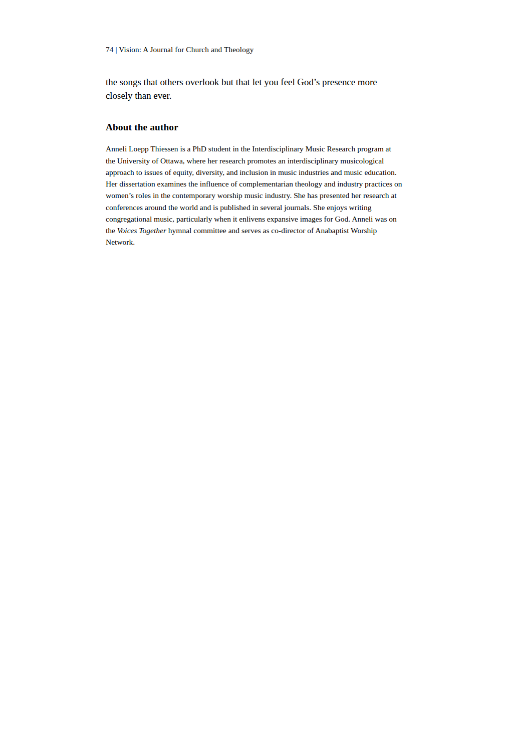74 | Vision: A Journal for Church and Theology
the songs that others overlook but that let you feel God’s presence more closely than ever.
About the author
Anneli Loepp Thiessen is a PhD student in the Interdisciplinary Music Research program at the University of Ottawa, where her research promotes an interdisciplinary musicological approach to issues of equity, diversity, and inclusion in music industries and music education. Her dissertation examines the influence of complementarian theology and industry practices on women’s roles in the contemporary worship music industry. She has presented her research at conferences around the world and is published in several journals. She enjoys writing congregational music, particularly when it enlivens expansive images for God. Anneli was on the Voices Together hymnal committee and serves as co-director of Anabaptist Worship Network.